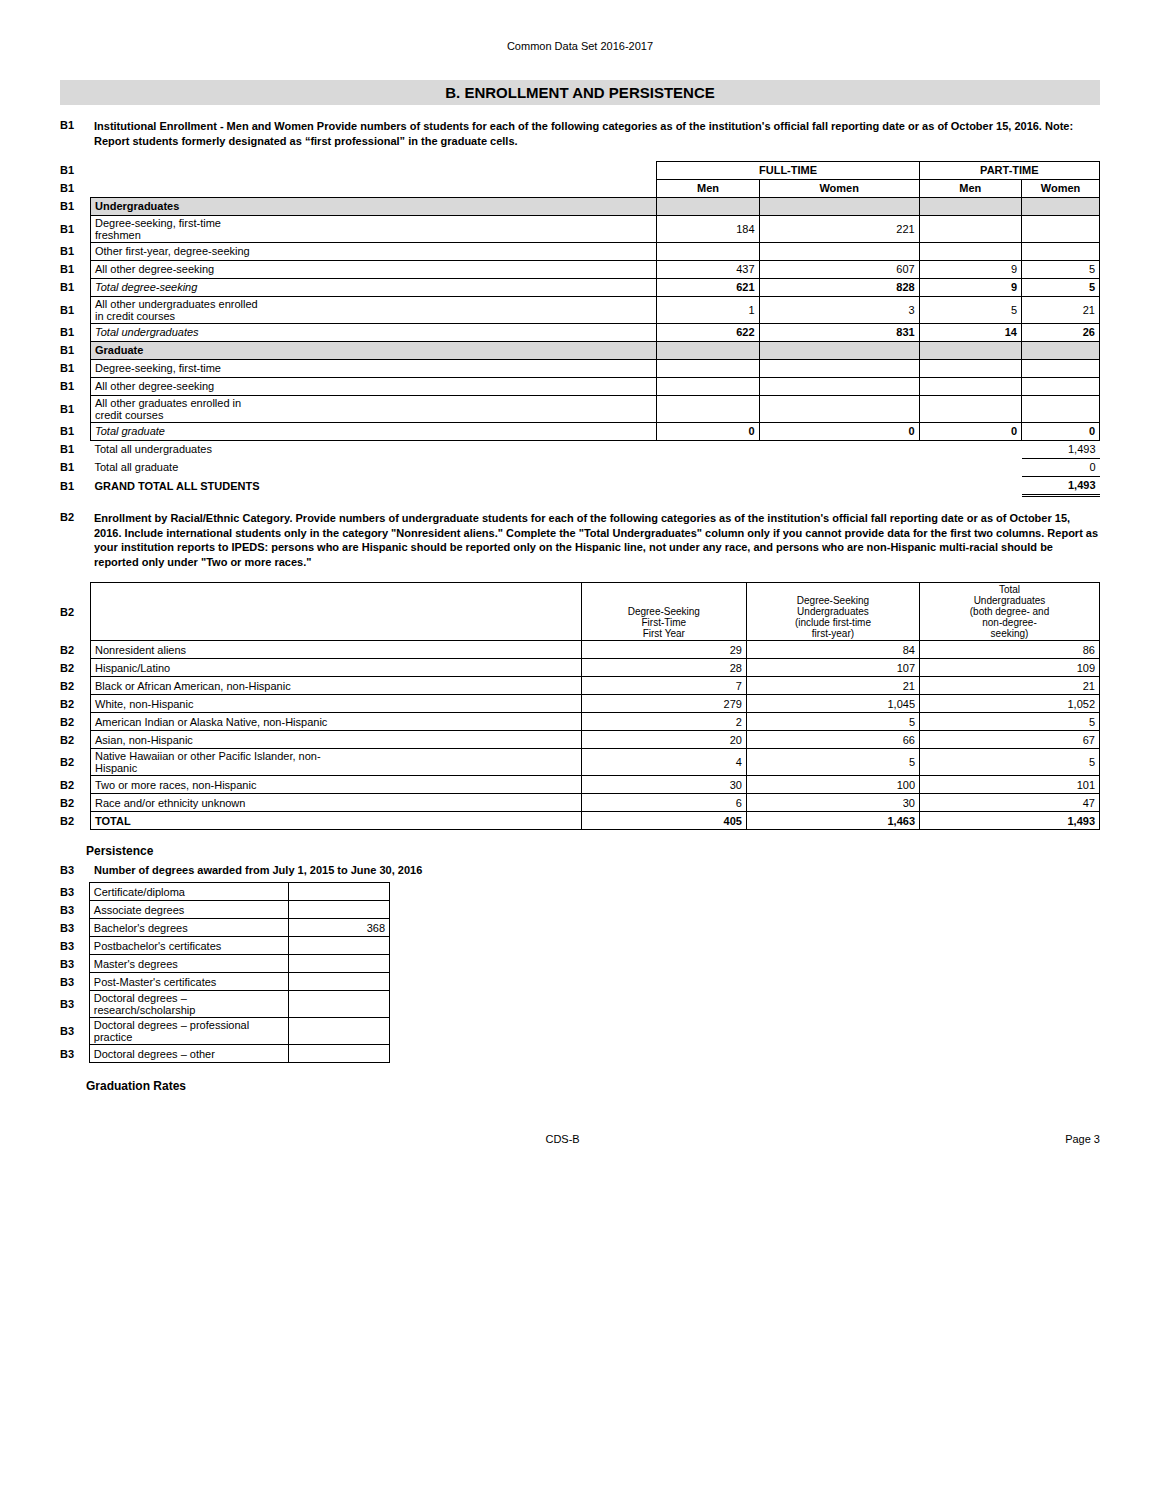Common Data Set 2016-2017
B. ENROLLMENT AND PERSISTENCE
B1
Institutional Enrollment - Men and Women Provide numbers of students for each of the following categories as of the institution's official fall reporting date or as of October 15, 2016. Note: Report students formerly designated as “first professional” in the graduate cells.
| B1 | | FULL-TIME | PART-TIME |
| B1 | | Men | Women | Men | Women |
| B1 | Undergraduates | | | | |
| B1 | Degree-seeking, first-time freshmen | 184 | 221 | | |
| B1 | Other first-year, degree-seeking | | | | |
| B1 | All other degree-seeking | 437 | 607 | 9 | 5 |
| B1 | Total degree-seeking | 621 | 828 | 9 | 5 |
| B1 | All other undergraduates enrolled in credit courses | 1 | 3 | 5 | 21 |
| B1 | Total undergraduates | 622 | 831 | 14 | 26 |
| B1 | Graduate | | | | |
| B1 | Degree-seeking, first-time | | | | |
| B1 | All other degree-seeking | | | | |
| B1 | All other graduates enrolled in credit courses | | | | |
| B1 | Total graduate | 0 | 0 | 0 | 0 |
| B1 | Total all undergraduates | 1,493 |
| B1 | Total all graduate | 0 |
| B1 | GRAND TOTAL ALL STUDENTS | 1,493 |
B2
Enrollment by Racial/Ethnic Category. Provide numbers of undergraduate students for each of the following categories as of the institution's official fall reporting date or as of October 15, 2016. Include international students only in the category "Nonresident aliens." Complete the "Total Undergraduates" column only if you cannot provide data for the first two columns. Report as your institution reports to IPEDS: persons who are Hispanic should be reported only on the Hispanic line, not under any race, and persons who are non-Hispanic multi-racial should be reported only under "Two or more races."
| B2 | | Degree-Seeking First-Time First Year | Degree-Seeking Undergraduates (include first-time first-year) | Total Undergraduates (both degree- and non-degree- seeking) |
| B2 | Nonresident aliens | 29 | 84 | 86 |
| B2 | Hispanic/Latino | 28 | 107 | 109 |
| B2 | Black or African American, non-Hispanic | 7 | 21 | 21 |
| B2 | White, non-Hispanic | 279 | 1,045 | 1,052 |
| B2 | American Indian or Alaska Native, non-Hispanic | 2 | 5 | 5 |
| B2 | Asian, non-Hispanic | 20 | 66 | 67 |
| B2 | Native Hawaiian or other Pacific Islander, non- Hispanic | 4 | 5 | 5 |
| B2 | Two or more races, non-Hispanic | 30 | 100 | 101 |
| B2 | Race and/or ethnicity unknown | 6 | 30 | 47 |
| B2 | TOTAL | 405 | 1,463 | 1,493 |
Persistence
B3
Number of degrees awarded from July 1, 2015 to June 30, 2016
| B3 | Certificate/diploma | |
| B3 | Associate degrees | |
| B3 | Bachelor's degrees | 368 |
| B3 | Postbachelor's certificates | |
| B3 | Master's degrees | |
| B3 | Post-Master's certificates | |
| B3 | Doctoral degrees – research/scholarship | |
| B3 | Doctoral degrees – professional practice | |
| B3 | Doctoral degrees – other | |
Graduation Rates
CDS-B
Page 3